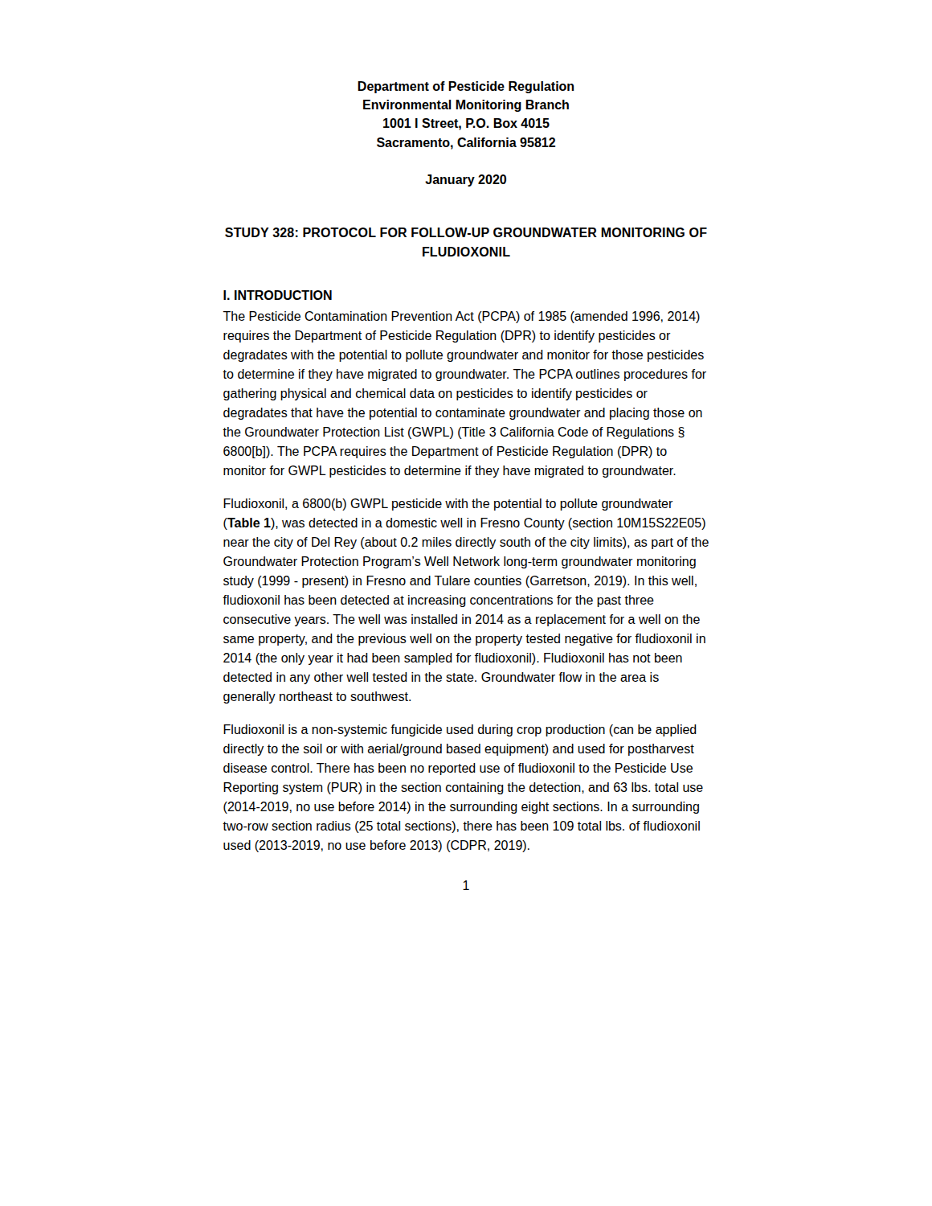Department of Pesticide Regulation
Environmental Monitoring Branch
1001 I Street, P.O. Box 4015
Sacramento, California 95812
January 2020
Study 328: Protocol for Follow-Up Groundwater Monitoring of Fludioxonil
I. INTRODUCTION
The Pesticide Contamination Prevention Act (PCPA) of 1985 (amended 1996, 2014) requires the Department of Pesticide Regulation (DPR) to identify pesticides or degradates with the potential to pollute groundwater and monitor for those pesticides to determine if they have migrated to groundwater. The PCPA outlines procedures for gathering physical and chemical data on pesticides to identify pesticides or degradates that have the potential to contaminate groundwater and placing those on the Groundwater Protection List (GWPL) (Title 3 California Code of Regulations § 6800[b]). The PCPA requires the Department of Pesticide Regulation (DPR) to monitor for GWPL pesticides to determine if they have migrated to groundwater.
Fludioxonil, a 6800(b) GWPL pesticide with the potential to pollute groundwater (Table 1), was detected in a domestic well in Fresno County (section 10M15S22E05) near the city of Del Rey (about 0.2 miles directly south of the city limits), as part of the Groundwater Protection Program’s Well Network long-term groundwater monitoring study (1999 - present) in Fresno and Tulare counties (Garretson, 2019). In this well, fludioxonil has been detected at increasing concentrations for the past three consecutive years. The well was installed in 2014 as a replacement for a well on the same property, and the previous well on the property tested negative for fludioxonil in 2014 (the only year it had been sampled for fludioxonil). Fludioxonil has not been detected in any other well tested in the state. Groundwater flow in the area is generally northeast to southwest.
Fludioxonil is a non-systemic fungicide used during crop production (can be applied directly to the soil or with aerial/ground based equipment) and used for postharvest disease control. There has been no reported use of fludioxonil to the Pesticide Use Reporting system (PUR) in the section containing the detection, and 63 lbs. total use (2014-2019, no use before 2014) in the surrounding eight sections. In a surrounding two-row section radius (25 total sections), there has been 109 total lbs. of fludioxonil used (2013-2019, no use before 2013) (CDPR, 2019).
1